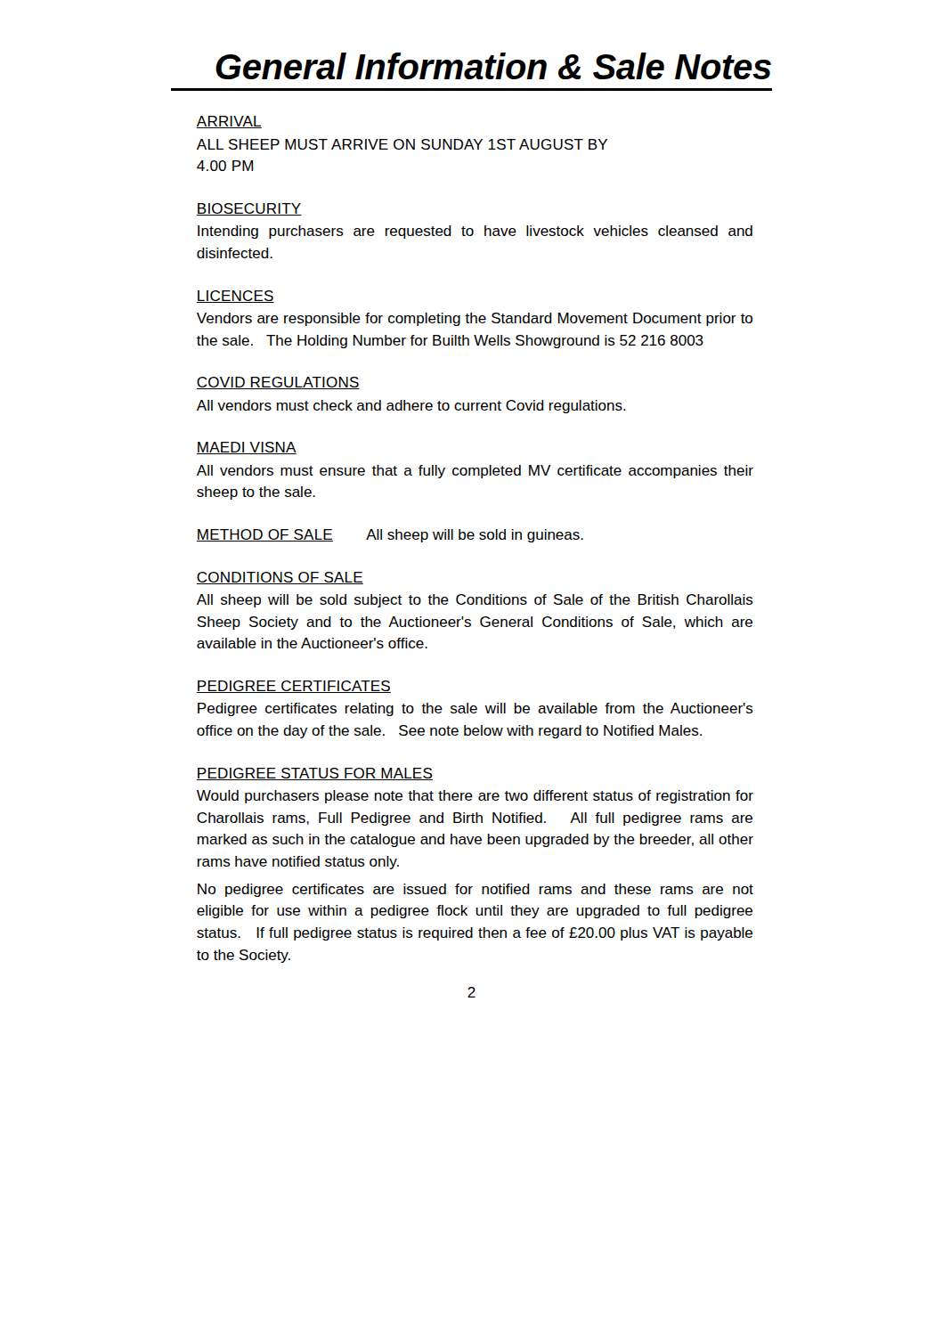General Information & Sale Notes
ARRIVAL
ALL SHEEP MUST ARRIVE ON SUNDAY 1ST AUGUST BY
4.00 PM
BIOSECURITY
Intending purchasers are requested to have livestock vehicles cleansed and disinfected.
LICENCES
Vendors are responsible for completing the Standard Movement Document prior to the sale. The Holding Number for Builth Wells Showground is 52 216 8003
COVID REGULATIONS
All vendors must check and adhere to current Covid regulations.
MAEDI VISNA
All vendors must ensure that a fully completed MV certificate accompanies their sheep to the sale.
METHOD OF SALE All sheep will be sold in guineas.
CONDITIONS OF SALE
All sheep will be sold subject to the Conditions of Sale of the British Charollais Sheep Society and to the Auctioneer's General Conditions of Sale, which are available in the Auctioneer's office.
PEDIGREE CERTIFICATES
Pedigree certificates relating to the sale will be available from the Auctioneer's office on the day of the sale. See note below with regard to Notified Males.
PEDIGREE STATUS FOR MALES
Would purchasers please note that there are two different status of registration for Charollais rams, Full Pedigree and Birth Notified. All full pedigree rams are marked as such in the catalogue and have been upgraded by the breeder, all other rams have notified status only.
No pedigree certificates are issued for notified rams and these rams are not eligible for use within a pedigree flock until they are upgraded to full pedigree status. If full pedigree status is required then a fee of £20.00 plus VAT is payable to the Society.
2